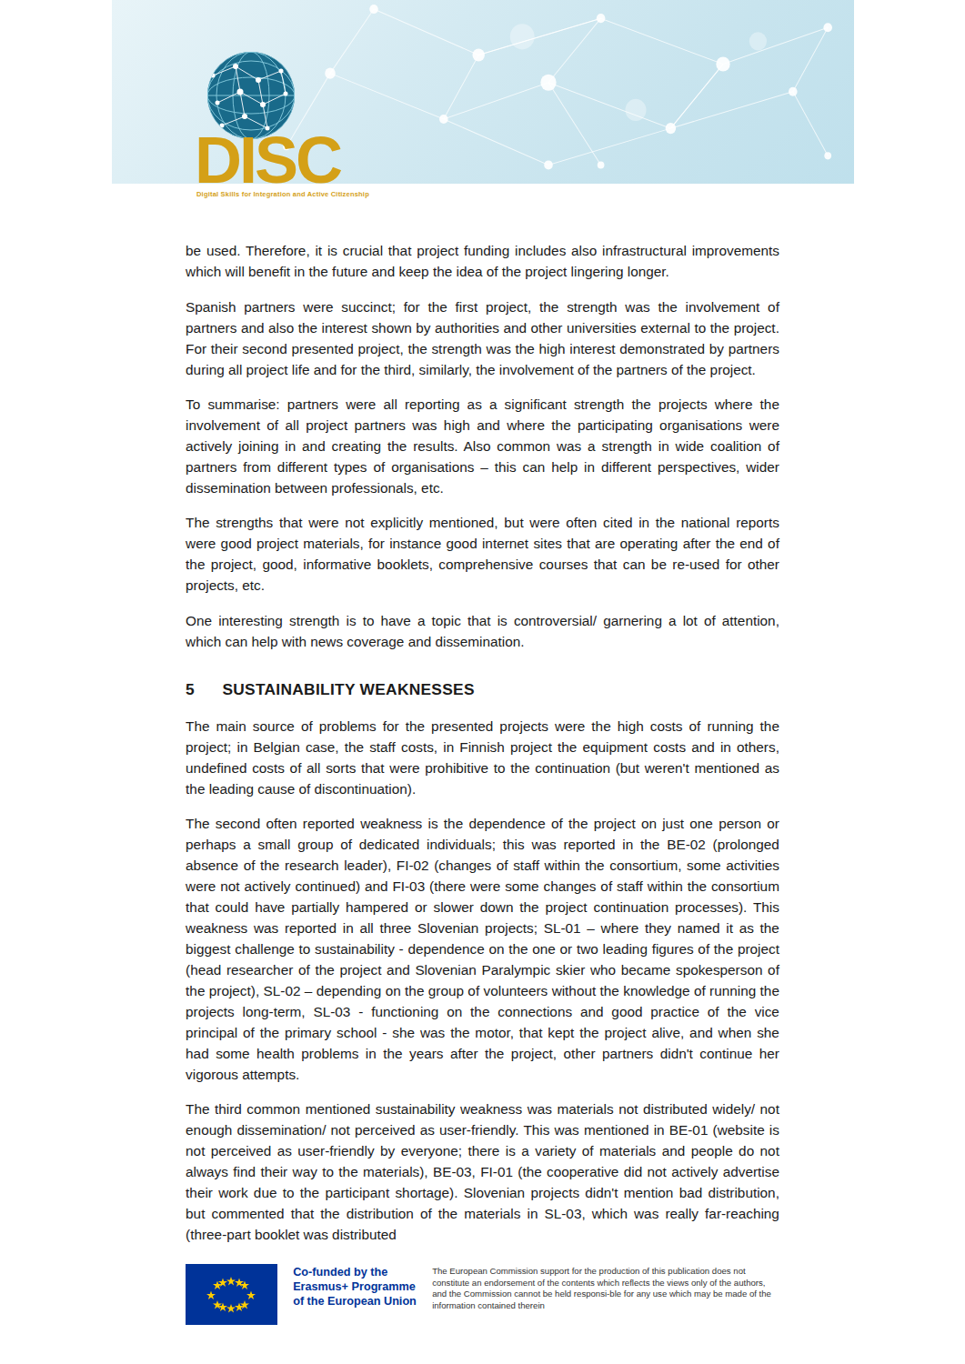DISC Digital Skills for Integration and Active Citizenship
be used. Therefore, it is crucial that project funding includes also infrastructural improvements which will benefit in the future and keep the idea of the project lingering longer.
Spanish partners were succinct; for the first project, the strength was the involvement of partners and also the interest shown by authorities and other universities external to the project. For their second presented project, the strength was the high interest demonstrated by partners during all project life and for the third, similarly, the involvement of the partners of the project.
To summarise: partners were all reporting as a significant strength the projects where the involvement of all project partners was high and where the participating organisations were actively joining in and creating the results. Also common was a strength in wide coalition of partners from different types of organisations – this can help in different perspectives, wider dissemination between professionals, etc.
The strengths that were not explicitly mentioned, but were often cited in the national reports were good project materials, for instance good internet sites that are operating after the end of the project, good, informative booklets, comprehensive courses that can be re-used for other projects, etc.
One interesting strength is to have a topic that is controversial/ garnering a lot of attention, which can help with news coverage and dissemination.
5 SUSTAINABILITY WEAKNESSES
The main source of problems for the presented projects were the high costs of running the project; in Belgian case, the staff costs, in Finnish project the equipment costs and in others, undefined costs of all sorts that were prohibitive to the continuation (but weren't mentioned as the leading cause of discontinuation).
The second often reported weakness is the dependence of the project on just one person or perhaps a small group of dedicated individuals; this was reported in the BE-02 (prolonged absence of the research leader), FI-02 (changes of staff within the consortium, some activities were not actively continued) and FI-03 (there were some changes of staff within the consortium that could have partially hampered or slower down the project continuation processes). This weakness was reported in all three Slovenian projects; SL-01 – where they named it as the biggest challenge to sustainability - dependence on the one or two leading figures of the project (head researcher of the project and Slovenian Paralympic skier who became spokesperson of the project), SL-02 – depending on the group of volunteers without the knowledge of running the projects long-term, SL-03 - functioning on the connections and good practice of the vice principal of the primary school - she was the motor, that kept the project alive, and when she had some health problems in the years after the project, other partners didn't continue her vigorous attempts.
The third common mentioned sustainability weakness was materials not distributed widely/ not enough dissemination/ not perceived as user-friendly. This was mentioned in BE-01 (website is not perceived as user-friendly by everyone; there is a variety of materials and people do not always find their way to the materials), BE-03, FI-01 (the cooperative did not actively advertise their work due to the participant shortage). Slovenian projects didn't mention bad distribution, but commented that the distribution of the materials in SL-03, which was really far-reaching (three-part booklet was distributed
Co-funded by the
Erasmus+ Programme
of the European Union
The European Commission support for the production of this publication does not constitute an endorsement of the contents which reflects the views only of the authors, and the Commission cannot be held responsi-ble for any use which may be made of the information contained therein